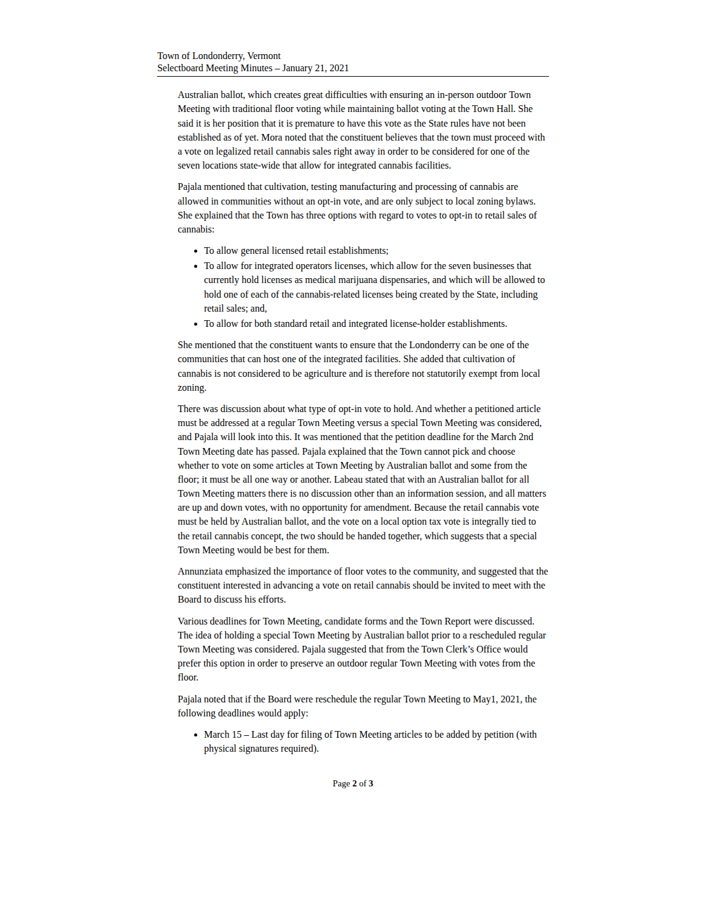Town of Londonderry, Vermont Selectboard Meeting Minutes – January 21, 2021
Australian ballot, which creates great difficulties with ensuring an in-person outdoor Town Meeting with traditional floor voting while maintaining ballot voting at the Town Hall. She said it is her position that it is premature to have this vote as the State rules have not been established as of yet. Mora noted that the constituent believes that the town must proceed with a vote on legalized retail cannabis sales right away in order to be considered for one of the seven locations state-wide that allow for integrated cannabis facilities.
Pajala mentioned that cultivation, testing manufacturing and processing of cannabis are allowed in communities without an opt-in vote, and are only subject to local zoning bylaws. She explained that the Town has three options with regard to votes to opt-in to retail sales of cannabis:
To allow general licensed retail establishments;
To allow for integrated operators licenses, which allow for the seven businesses that currently hold licenses as medical marijuana dispensaries, and which will be allowed to hold one of each of the cannabis-related licenses being created by the State, including retail sales; and,
To allow for both standard retail and integrated license-holder establishments.
She mentioned that the constituent wants to ensure that the Londonderry can be one of the communities that can host one of the integrated facilities. She added that cultivation of cannabis is not considered to be agriculture and is therefore not statutorily exempt from local zoning.
There was discussion about what type of opt-in vote to hold. And whether a petitioned article must be addressed at a regular Town Meeting versus a special Town Meeting was considered, and Pajala will look into this. It was mentioned that the petition deadline for the March 2nd Town Meeting date has passed. Pajala explained that the Town cannot pick and choose whether to vote on some articles at Town Meeting by Australian ballot and some from the floor; it must be all one way or another. Labeau stated that with an Australian ballot for all Town Meeting matters there is no discussion other than an information session, and all matters are up and down votes, with no opportunity for amendment. Because the retail cannabis vote must be held by Australian ballot, and the vote on a local option tax vote is integrally tied to the retail cannabis concept, the two should be handed together, which suggests that a special Town Meeting would be best for them.
Annunziata emphasized the importance of floor votes to the community, and suggested that the constituent interested in advancing a vote on retail cannabis should be invited to meet with the Board to discuss his efforts.
Various deadlines for Town Meeting, candidate forms and the Town Report were discussed. The idea of holding a special Town Meeting by Australian ballot prior to a rescheduled regular Town Meeting was considered. Pajala suggested that from the Town Clerk’s Office would prefer this option in order to preserve an outdoor regular Town Meeting with votes from the floor.
Pajala noted that if the Board were reschedule the regular Town Meeting to May1, 2021, the following deadlines would apply:
March 15 – Last day for filing of Town Meeting articles to be added by petition (with physical signatures required).
Page 2 of 3